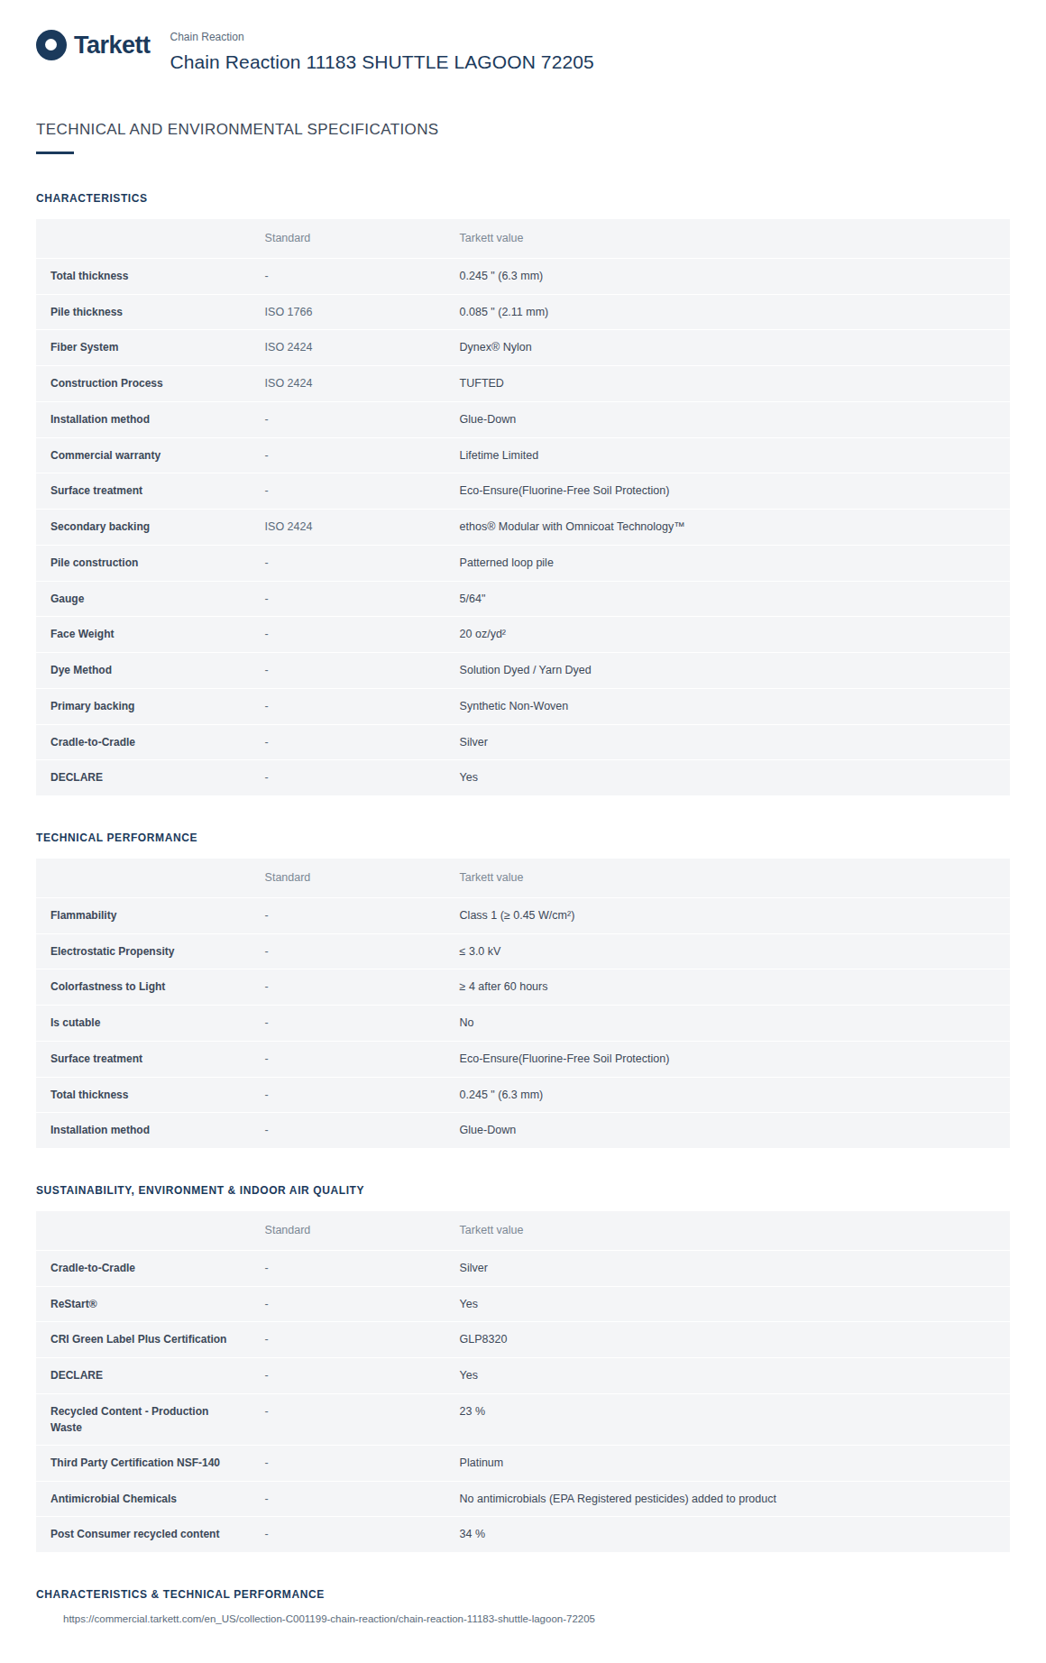Tarkett
Chain Reaction
Chain Reaction 11183 SHUTTLE LAGOON 72205
TECHNICAL AND ENVIRONMENTAL SPECIFICATIONS
CHARACTERISTICS
| | Standard | Tarkett value |
| --- | --- | --- |
| Total thickness | - | 0.245 " (6.3 mm) |
| Pile thickness | ISO 1766 | 0.085 " (2.11 mm) |
| Fiber System | ISO 2424 | Dynex® Nylon |
| Construction Process | ISO 2424 | TUFTED |
| Installation method | - | Glue-Down |
| Commercial warranty | - | Lifetime Limited |
| Surface treatment | - | Eco-Ensure(Fluorine-Free Soil Protection) |
| Secondary backing | ISO 2424 | ethos® Modular with Omnicoat Technology™ |
| Pile construction | - | Patterned loop pile |
| Gauge | - | 5/64" |
| Face Weight | - | 20 oz/yd² |
| Dye Method | - | Solution Dyed / Yarn Dyed |
| Primary backing | - | Synthetic Non-Woven |
| Cradle-to-Cradle | - | Silver |
| DECLARE | - | Yes |
TECHNICAL PERFORMANCE
| | Standard | Tarkett value |
| --- | --- | --- |
| Flammability | - | Class 1 (≥ 0.45 W/cm²) |
| Electrostatic Propensity | - | ≤ 3.0 kV |
| Colorfastness to Light | - | ≥ 4 after 60 hours |
| Is cutable | - | No |
| Surface treatment | - | Eco-Ensure(Fluorine-Free Soil Protection) |
| Total thickness | - | 0.245 " (6.3 mm) |
| Installation method | - | Glue-Down |
SUSTAINABILITY, ENVIRONMENT & INDOOR AIR QUALITY
| | Standard | Tarkett value |
| --- | --- | --- |
| Cradle-to-Cradle | - | Silver |
| ReStart® | - | Yes |
| CRI Green Label Plus Certification | - | GLP8320 |
| DECLARE | - | Yes |
| Recycled Content - Production Waste | - | 23 % |
| Third Party Certification NSF-140 | - | Platinum |
| Antimicrobial Chemicals | - | No antimicrobials (EPA Registered pesticides) added to product |
| Post Consumer recycled content | - | 34 % |
CHARACTERISTICS & TECHNICAL PERFORMANCE
https://commercial.tarkett.com/en_US/collection-C001199-chain-reaction/chain-reaction-11183-shuttle-lagoon-72205